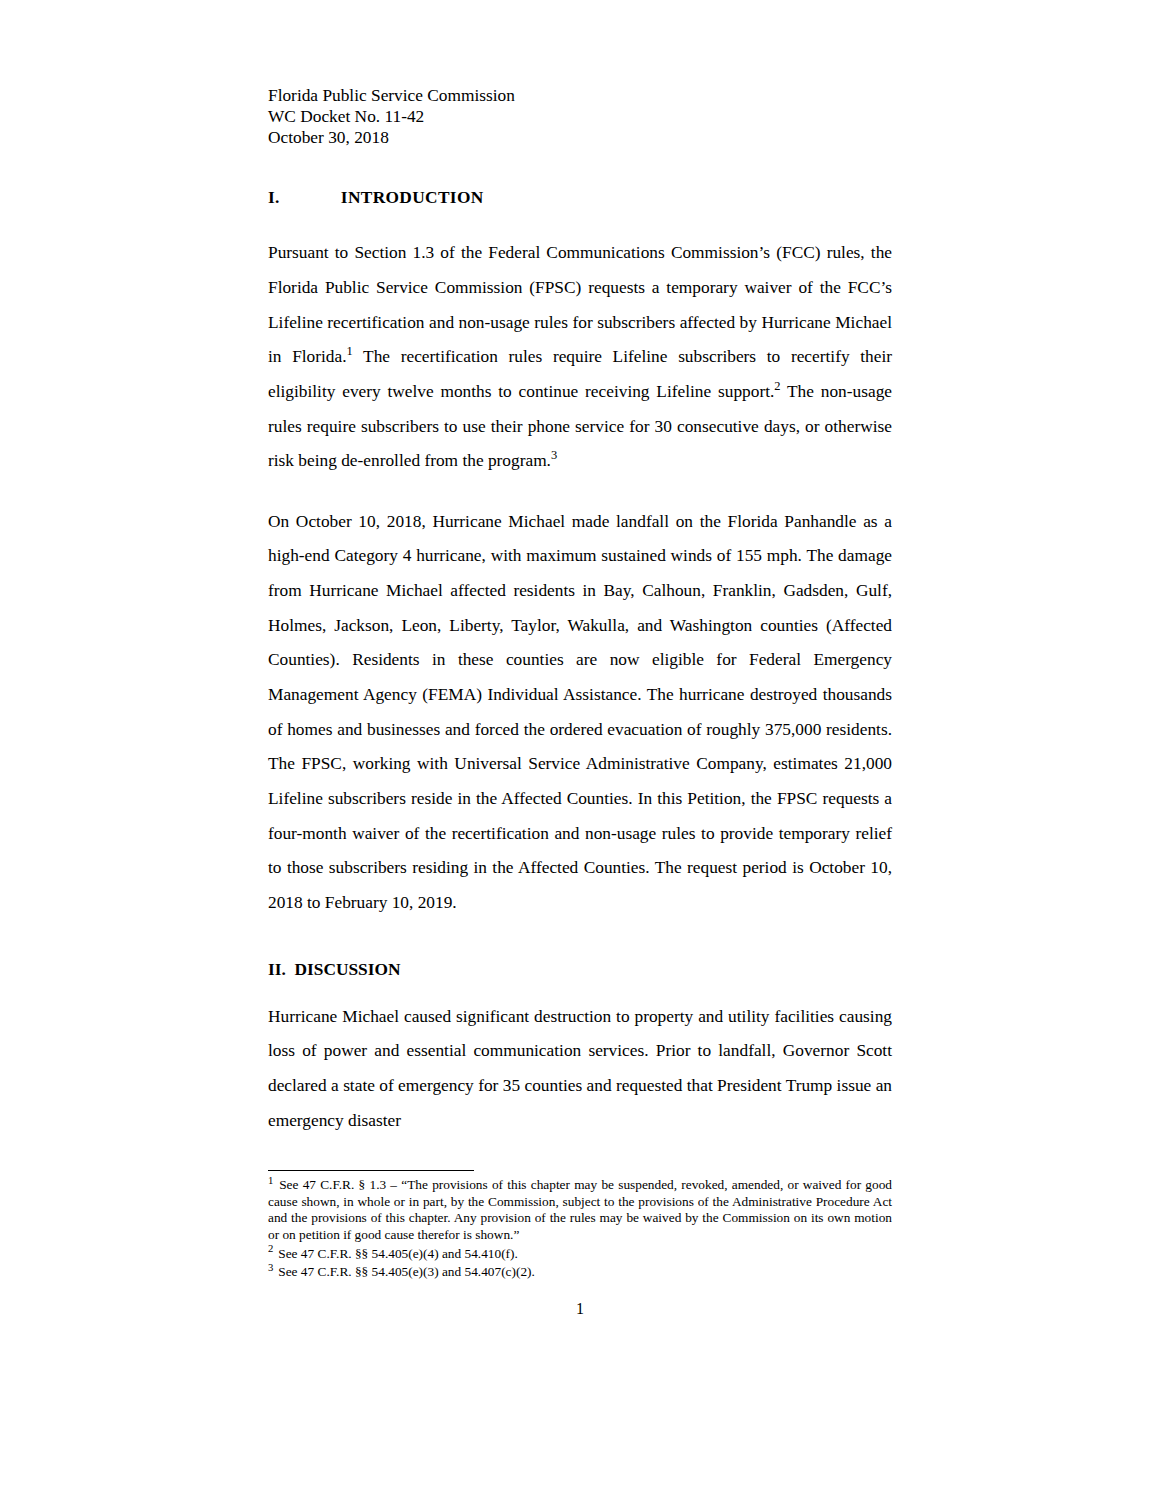Florida Public Service Commission
WC Docket No. 11-42
October 30, 2018
I. INTRODUCTION
Pursuant to Section 1.3 of the Federal Communications Commission’s (FCC) rules, the Florida Public Service Commission (FPSC) requests a temporary waiver of the FCC’s Lifeline recertification and non-usage rules for subscribers affected by Hurricane Michael in Florida.1 The recertification rules require Lifeline subscribers to recertify their eligibility every twelve months to continue receiving Lifeline support.2 The non-usage rules require subscribers to use their phone service for 30 consecutive days, or otherwise risk being de-enrolled from the program.3
On October 10, 2018, Hurricane Michael made landfall on the Florida Panhandle as a high-end Category 4 hurricane, with maximum sustained winds of 155 mph. The damage from Hurricane Michael affected residents in Bay, Calhoun, Franklin, Gadsden, Gulf, Holmes, Jackson, Leon, Liberty, Taylor, Wakulla, and Washington counties (Affected Counties). Residents in these counties are now eligible for Federal Emergency Management Agency (FEMA) Individual Assistance. The hurricane destroyed thousands of homes and businesses and forced the ordered evacuation of roughly 375,000 residents. The FPSC, working with Universal Service Administrative Company, estimates 21,000 Lifeline subscribers reside in the Affected Counties. In this Petition, the FPSC requests a four-month waiver of the recertification and non-usage rules to provide temporary relief to those subscribers residing in the Affected Counties. The request period is October 10, 2018 to February 10, 2019.
II. DISCUSSION
Hurricane Michael caused significant destruction to property and utility facilities causing loss of power and essential communication services. Prior to landfall, Governor Scott declared a state of emergency for 35 counties and requested that President Trump issue an emergency disaster
1 See 47 C.F.R. § 1.3 – “The provisions of this chapter may be suspended, revoked, amended, or waived for good cause shown, in whole or in part, by the Commission, subject to the provisions of the Administrative Procedure Act and the provisions of this chapter. Any provision of the rules may be waived by the Commission on its own motion or on petition if good cause therefor is shown.”
2 See 47 C.F.R. §§ 54.405(e)(4) and 54.410(f).
3 See 47 C.F.R. §§ 54.405(e)(3) and 54.407(c)(2).
1